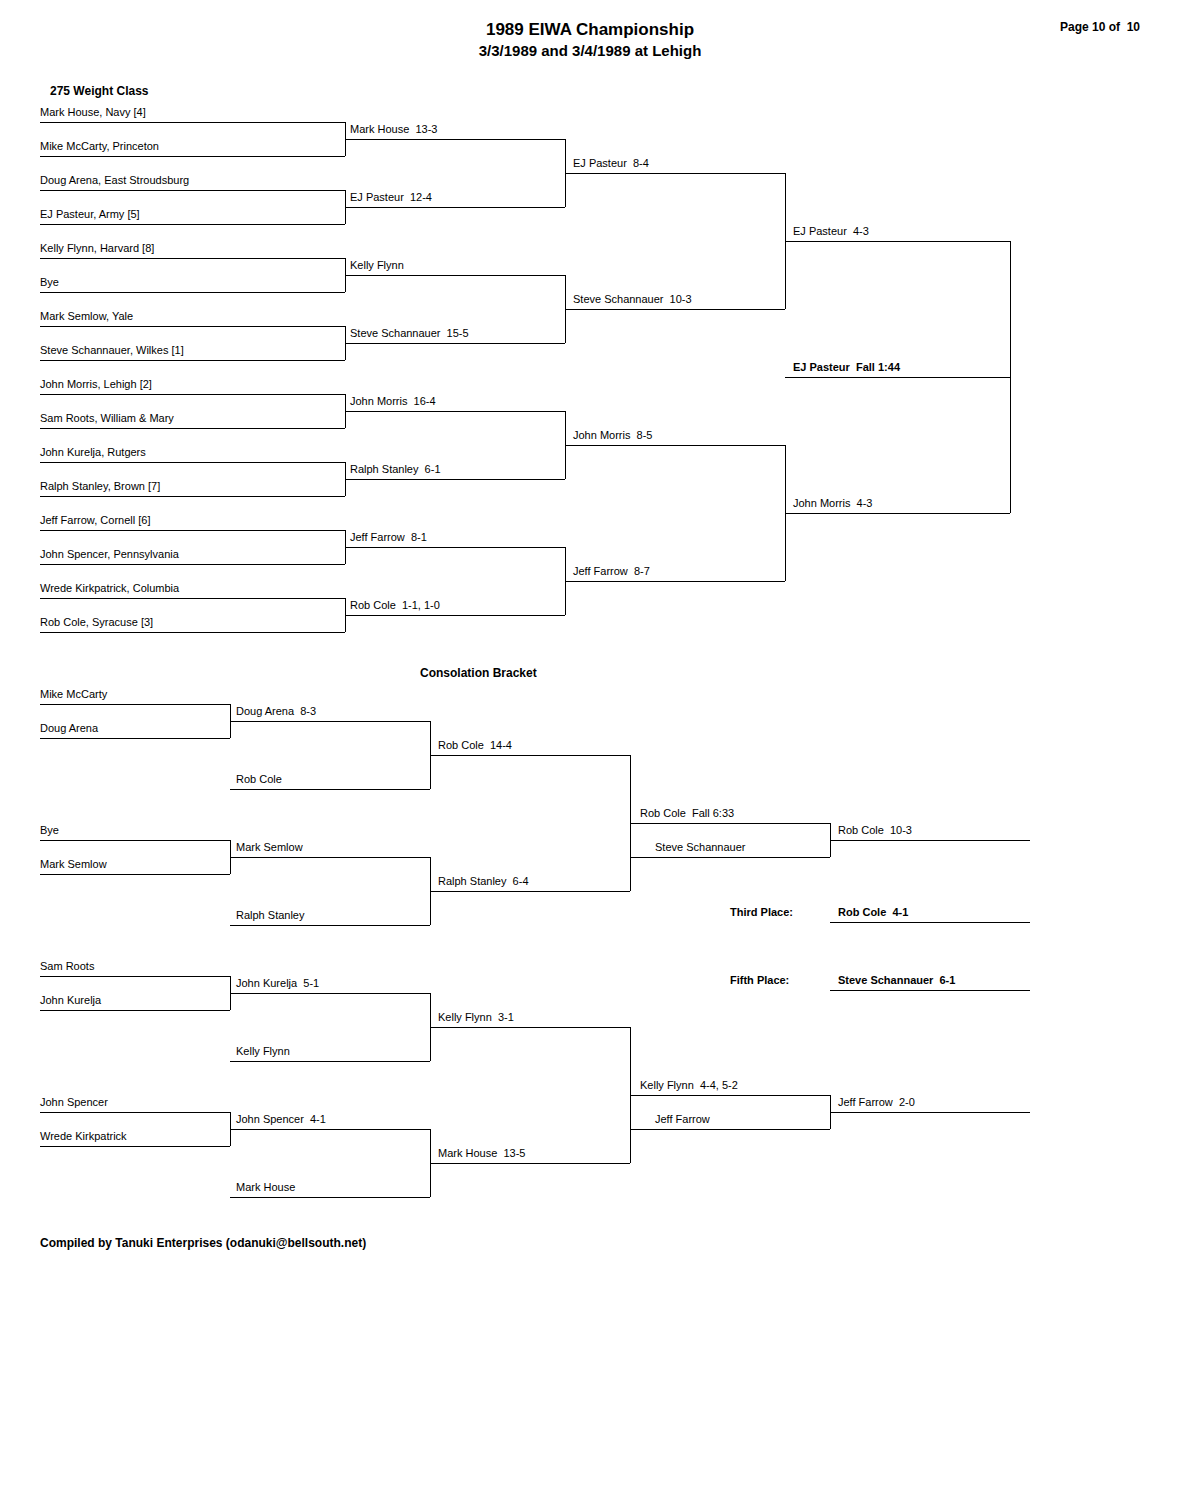Page 10 of 10
1989 EIWA Championship
3/3/1989 and 3/4/1989 at Lehigh
275 Weight Class
Mark House, Navy [4]
Mike McCarty, Princeton
Doug Arena, East Stroudsburg
EJ Pasteur, Army [5]
Kelly Flynn, Harvard [8]
Bye
Mark Semlow, Yale
Steve Schannauer, Wilkes [1]
John Morris, Lehigh [2]
Sam Roots, William & Mary
John Kurelja, Rutgers
Ralph Stanley, Brown [7]
Jeff Farrow, Cornell [6]
John Spencer, Pennsylvania
Wrede Kirkpatrick, Columbia
Rob Cole, Syracuse [3]
Mark House 13-3
EJ Pasteur 12-4
Kelly Flynn
Steve Schannauer 15-5
John Morris 16-4
Ralph Stanley 6-1
Jeff Farrow 8-1
Rob Cole 1-1, 1-0
EJ Pasteur 8-4
Steve Schannauer 10-3
John Morris 8-5
Jeff Farrow 8-7
EJ Pasteur 4-3
John Morris 4-3
EJ Pasteur Fall 1:44
Consolation Bracket
Mike McCarty
Doug Arena
Doug Arena 8-3
Rob Cole
Rob Cole 14-4
Bye
Mark Semlow
Mark Semlow
Ralph Stanley
Ralph Stanley 6-4
Rob Cole Fall 6:33
Steve Schannauer
Rob Cole 10-3
Third Place:
Rob Cole 4-1
Fifth Place:
Steve Schannauer 6-1
Sam Roots
John Kurelja
John Kurelja 5-1
Kelly Flynn
Kelly Flynn 3-1
John Spencer
Wrede Kirkpatrick
John Spencer 4-1
Mark House
Mark House 13-5
Kelly Flynn 4-4, 5-2
Jeff Farrow
Jeff Farrow 2-0
Compiled by Tanuki Enterprises (odanuki@bellsouth.net)